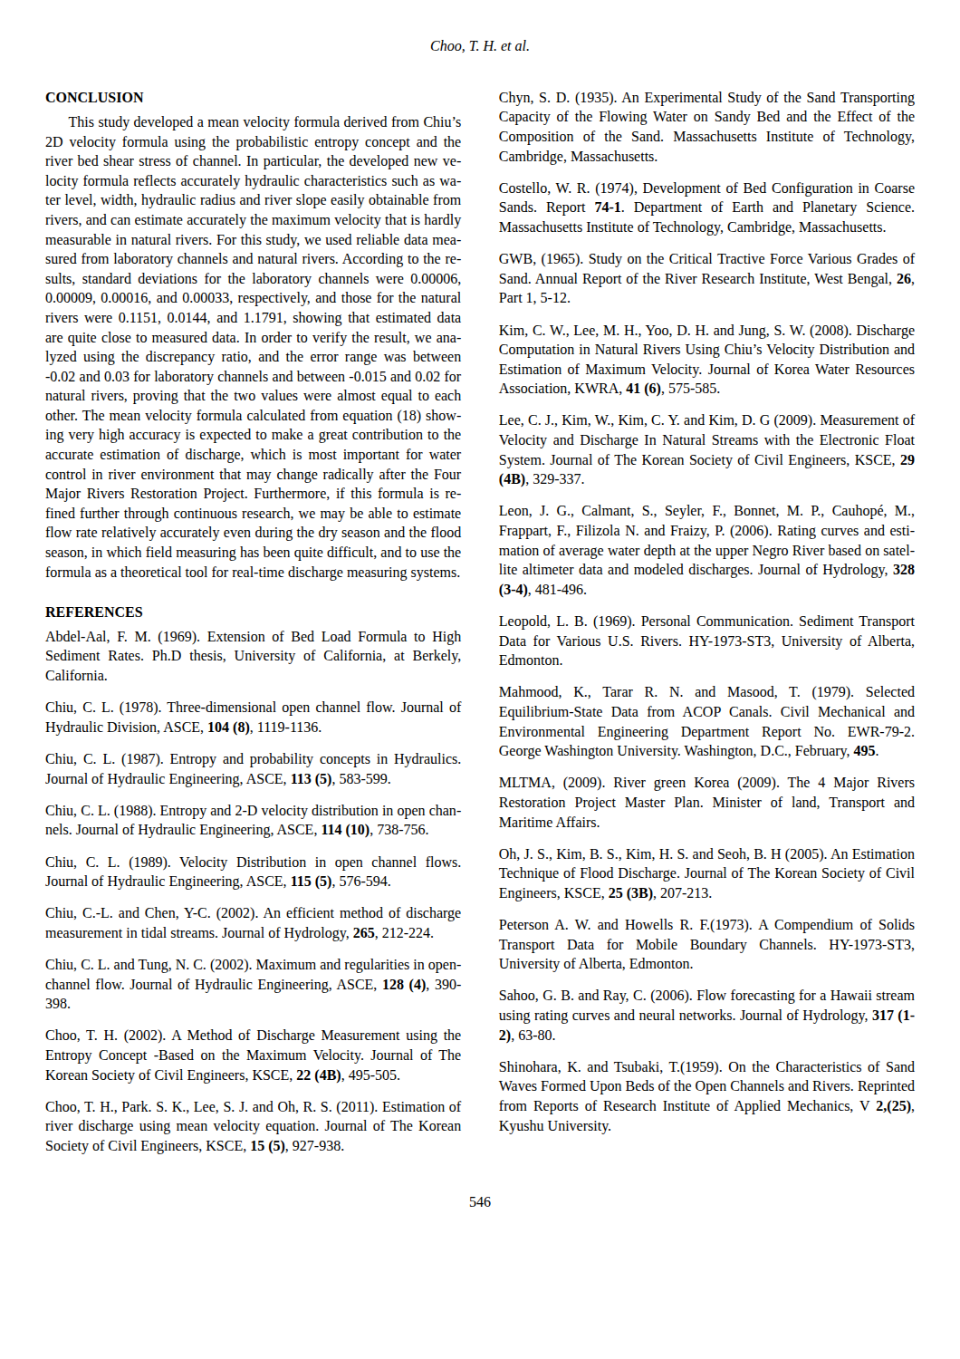Choo, T. H. et al.
Conclusion
This study developed a mean velocity formula derived from Chiu’s 2D velocity formula using the probabilistic entropy concept and the river bed shear stress of channel. In particular, the developed new velocity formula reflects accurately hydraulic characteristics such as water level, width, hydraulic radius and river slope easily obtainable from rivers, and can estimate accurately the maximum velocity that is hardly measurable in natural rivers. For this study, we used reliable data measured from laboratory channels and natural rivers. According to the results, standard deviations for the laboratory channels were 0.00006, 0.00009, 0.00016, and 0.00033, respectively, and those for the natural rivers were 0.1151, 0.0144, and 1.1791, showing that estimated data are quite close to measured data. In order to verify the result, we analyzed using the discrepancy ratio, and the error range was between -0.02 and 0.03 for laboratory channels and between -0.015 and 0.02 for natural rivers, proving that the two values were almost equal to each other. The mean velocity formula calculated from equation (18) showing very high accuracy is expected to make a great contribution to the accurate estimation of discharge, which is most important for water control in river environment that may change radically after the Four Major Rivers Restoration Project. Furthermore, if this formula is refined further through continuous research, we may be able to estimate flow rate relatively accurately even during the dry season and the flood season, in which field measuring has been quite difficult, and to use the formula as a theoretical tool for real-time discharge measuring systems.
References
Abdel-Aal, F. M. (1969). Extension of Bed Load Formula to High Sediment Rates. Ph.D thesis, University of California, at Berkely, California.
Chiu, C. L. (1978). Three-dimensional open channel flow. Journal of Hydraulic Division, ASCE, 104 (8), 1119-1136.
Chiu, C. L. (1987). Entropy and probability concepts in Hydraulics. Journal of Hydraulic Engineering, ASCE, 113 (5), 583-599.
Chiu, C. L. (1988). Entropy and 2-D velocity distribution in open channels. Journal of Hydraulic Engineering, ASCE, 114 (10), 738-756.
Chiu, C. L. (1989). Velocity Distribution in open channel flows. Journal of Hydraulic Engineering, ASCE, 115 (5), 576-594.
Chiu, C.-L. and Chen, Y-C. (2002). An efficient method of discharge measurement in tidal streams. Journal of Hydrology, 265, 212-224.
Chiu, C. L. and Tung, N. C. (2002). Maximum and regularities in open-channel flow. Journal of Hydraulic Engineering, ASCE, 128 (4), 390-398.
Choo, T. H. (2002). A Method of Discharge Measurement using the Entropy Concept -Based on the Maximum Velocity. Journal of The Korean Society of Civil Engineers, KSCE, 22 (4B), 495-505.
Choo, T. H., Park. S. K., Lee, S. J. and Oh, R. S. (2011). Estimation of river discharge using mean velocity equation. Journal of The Korean Society of Civil Engineers, KSCE, 15 (5), 927-938.
Chyn, S. D. (1935). An Experimental Study of the Sand Transporting Capacity of the Flowing Water on Sandy Bed and the Effect of the Composition of the Sand. Massachusetts Institute of Technology, Cambridge, Massachusetts.
Costello, W. R. (1974), Development of Bed Configuration in Coarse Sands. Report 74-1. Department of Earth and Planetary Science. Massachusetts Institute of Technology, Cambridge, Massachusetts.
GWB, (1965). Study on the Critical Tractive Force Various Grades of Sand. Annual Report of the River Research Institute, West Bengal, 26, Part 1, 5-12.
Kim, C. W., Lee, M. H., Yoo, D. H. and Jung, S. W. (2008). Discharge Computation in Natural Rivers Using Chiu’s Velocity Distribution and Estimation of Maximum Velocity. Journal of Korea Water Resources Association, KWRA, 41 (6), 575-585.
Lee, C. J., Kim, W., Kim, C. Y. and Kim, D. G (2009). Measurement of Velocity and Discharge In Natural Streams with the Electronic Float System. Journal of The Korean Society of Civil Engineers, KSCE, 29 (4B), 329-337.
Leon, J. G., Calmant, S., Seyler, F., Bonnet, M. P., Cauhopé, M., Frappart, F., Filizola N. and Fraizy, P. (2006). Rating curves and estimation of average water depth at the upper Negro River based on satellite altimeter data and modeled discharges. Journal of Hydrology, 328 (3-4), 481-496.
Leopold, L. B. (1969). Personal Communication. Sediment Transport Data for Various U.S. Rivers. HY-1973-ST3, University of Alberta, Edmonton.
Mahmood, K., Tarar R. N. and Masood, T. (1979). Selected Equilibrium-State Data from ACOP Canals. Civil Mechanical and Environmental Engineering Department Report No. EWR-79-2. George Washington University. Washington, D.C., February, 495.
MLTMA, (2009). River green Korea (2009). The 4 Major Rivers Restoration Project Master Plan. Minister of land, Transport and Maritime Affairs.
Oh, J. S., Kim, B. S., Kim, H. S. and Seoh, B. H (2005). An Estimation Technique of Flood Discharge. Journal of The Korean Society of Civil Engineers, KSCE, 25 (3B), 207-213.
Peterson A. W. and Howells R. F.(1973). A Compendium of Solids Transport Data for Mobile Boundary Channels. HY-1973-ST3, University of Alberta, Edmonton.
Sahoo, G. B. and Ray, C. (2006). Flow forecasting for a Hawaii stream using rating curves and neural networks. Journal of Hydrology, 317 (1-2), 63-80.
Shinohara, K. and Tsubaki, T.(1959). On the Characteristics of Sand Waves Formed Upon Beds of the Open Channels and Rivers. Reprinted from Reports of Research Institute of Applied Mechanics, V 2,(25), Kyushu University.
546